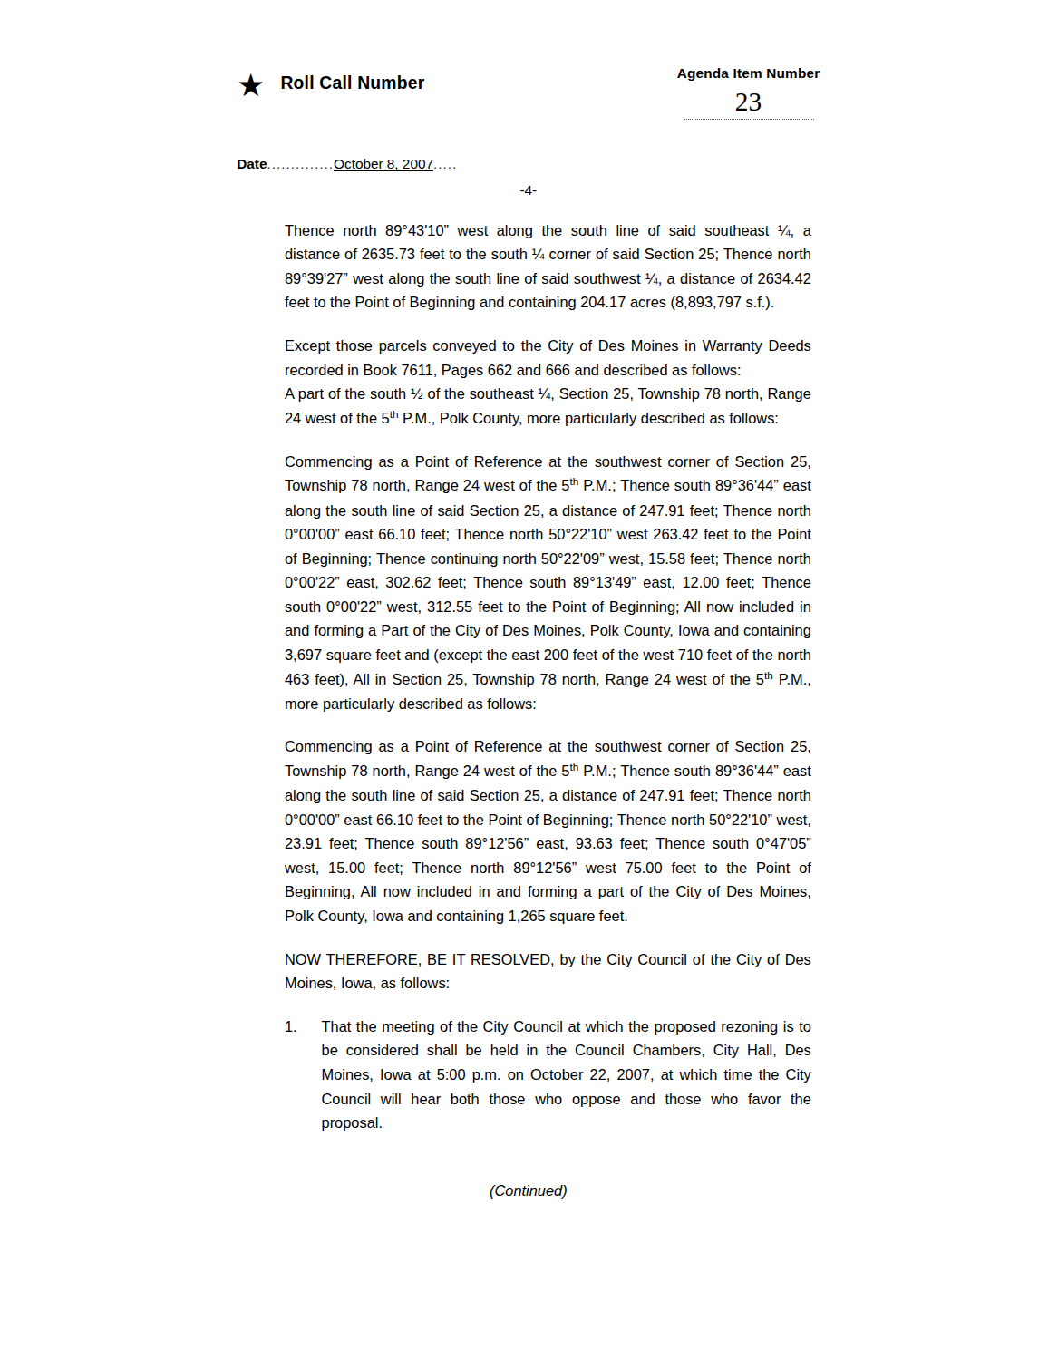★
Roll Call Number
Agenda Item Number
23
Date.............. October 8, 2007.....
-4-
Thence north 89°43'10” west along the south line of said southeast ¼, a distance of 2635.73 feet to the south ¼ corner of said Section 25; Thence north 89°39'27” west along the south line of said southwest ¼, a distance of 2634.42 feet to the Point of Beginning and containing 204.17 acres (8,893,797 s.f.).
Except those parcels conveyed to the City of Des Moines in Warranty Deeds recorded in Book 7611, Pages 662 and 666 and described as follows:
A part of the south ½ of the southeast ¼, Section 25, Township 78 north, Range 24 west of the 5th P.M., Polk County, more particularly described as follows:
Commencing as a Point of Reference at the southwest corner of Section 25, Township 78 north, Range 24 west of the 5th P.M.; Thence south 89°36'44” east along the south line of said Section 25, a distance of 247.91 feet; Thence north 0°00'00” east 66.10 feet; Thence north 50°22'10” west 263.42 feet to the Point of Beginning; Thence continuing north 50°22'09” west, 15.58 feet; Thence north 0°00'22” east, 302.62 feet; Thence south 89°13'49” east, 12.00 feet; Thence south 0°00'22” west, 312.55 feet to the Point of Beginning; All now included in and forming a Part of the City of Des Moines, Polk County, Iowa and containing 3,697 square feet and (except the east 200 feet of the west 710 feet of the north 463 feet), All in Section 25, Township 78 north, Range 24 west of the 5th P.M., more particularly described as follows:
Commencing as a Point of Reference at the southwest corner of Section 25, Township 78 north, Range 24 west of the 5th P.M.; Thence south 89°36'44” east along the south line of said Section 25, a distance of 247.91 feet; Thence north 0°00'00” east 66.10 feet to the Point of Beginning; Thence north 50°22'10” west, 23.91 feet; Thence south 89°12'56” east, 93.63 feet; Thence south 0°47'05” west, 15.00 feet; Thence north 89°12'56” west 75.00 feet to the Point of Beginning, All now included in and forming a part of the City of Des Moines, Polk County, Iowa and containing 1,265 square feet.
NOW THEREFORE, BE IT RESOLVED, by the City Council of the City of Des Moines, Iowa, as follows:
1.
That the meeting of the City Council at which the proposed rezoning is to be considered shall be held in the Council Chambers, City Hall, Des Moines, Iowa at 5:00 p.m. on October 22, 2007, at which time the City Council will hear both those who oppose and those who favor the proposal.
(Continued)